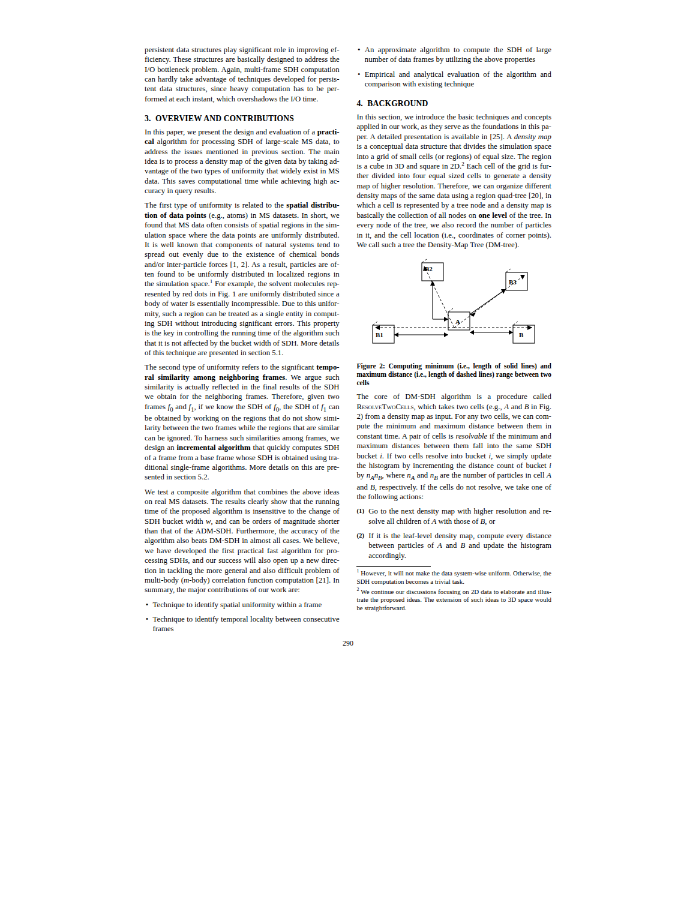persistent data structures play significant role in improving efficiency. These structures are basically designed to address the I/O bottleneck problem. Again, multi-frame SDH computation can hardly take advantage of techniques developed for persistent data structures, since heavy computation has to be performed at each instant, which overshadows the I/O time.
3. OVERVIEW AND CONTRIBUTIONS
In this paper, we present the design and evaluation of a practical algorithm for processing SDH of large-scale MS data, to address the issues mentioned in previous section. The main idea is to process a density map of the given data by taking advantage of the two types of uniformity that widely exist in MS data. This saves computational time while achieving high accuracy in query results.
The first type of uniformity is related to the spatial distribution of data points (e.g., atoms) in MS datasets. In short, we found that MS data often consists of spatial regions in the simulation space where the data points are uniformly distributed. It is well known that components of natural systems tend to spread out evenly due to the existence of chemical bonds and/or inter-particle forces [1, 2]. As a result, particles are often found to be uniformly distributed in localized regions in the simulation space.1 For example, the solvent molecules represented by red dots in Fig. 1 are uniformly distributed since a body of water is essentially incompressible. Due to this uniformity, such a region can be treated as a single entity in computing SDH without introducing significant errors. This property is the key in controlling the running time of the algorithm such that it is not affected by the bucket width of SDH. More details of this technique are presented in section 5.1.
The second type of uniformity refers to the significant temporal similarity among neighboring frames. We argue such similarity is actually reflected in the final results of the SDH we obtain for the neighboring frames. Therefore, given two frames f0 and f1, if we know the SDH of f0, the SDH of f1 can be obtained by working on the regions that do not show similarity between the two frames while the regions that are similar can be ignored. To harness such similarities among frames, we design an incremental algorithm that quickly computes SDH of a frame from a base frame whose SDH is obtained using traditional single-frame algorithms. More details on this are presented in section 5.2.
We test a composite algorithm that combines the above ideas on real MS datasets. The results clearly show that the running time of the proposed algorithm is insensitive to the change of SDH bucket width w, and can be orders of magnitude shorter than that of the ADM-SDH. Furthermore, the accuracy of the algorithm also beats DM-SDH in almost all cases. We believe, we have developed the first practical fast algorithm for processing SDHs, and our success will also open up a new direction in tackling the more general and also difficult problem of multi-body (m-body) correlation function computation [21]. In summary, the major contributions of our work are:
Technique to identify spatial uniformity within a frame
Technique to identify temporal locality between consecutive frames
An approximate algorithm to compute the SDH of large number of data frames by utilizing the above properties
Empirical and analytical evaluation of the algorithm and comparison with existing technique
4. BACKGROUND
In this section, we introduce the basic techniques and concepts applied in our work, as they serve as the foundations in this paper. A detailed presentation is available in [25]. A density map is a conceptual data structure that divides the simulation space into a grid of small cells (or regions) of equal size. The region is a cube in 3D and square in 2D.2 Each cell of the grid is further divided into four equal sized cells to generate a density map of higher resolution. Therefore, we can organize different density maps of the same data using a region quad-tree [20], in which a cell is represented by a tree node and a density map is basically the collection of all nodes on one level of the tree. In every node of the tree, we also record the number of particles in it, and the cell location (i.e., coordinates of corner points). We call such a tree the Density-Map Tree (DM-tree).
B2 B3 A B1 B
Figure 2: Computing minimum (i.e., length of solid lines) and maximum distance (i.e., length of dashed lines) range between two cells
The core of DM-SDH algorithm is a procedure called ResolveTwoCells, which takes two cells (e.g., A and B in Fig. 2) from a density map as input. For any two cells, we can compute the minimum and maximum distance between them in constant time. A pair of cells is resolvable if the minimum and maximum distances between them fall into the same SDH bucket i. If two cells resolve into bucket i, we simply update the histogram by incrementing the distance count of bucket i by nAnB, where nA and nB are the number of particles in cell A and B, respectively. If the cells do not resolve, we take one of the following actions:
(1) Go to the next density map with higher resolution and resolve all children of A with those of B, or
(2) If it is the leaf-level density map, compute every distance between particles of A and B and update the histogram accordingly.
1 However, it will not make the data system-wise uniform. Otherwise, the SDH computation becomes a trivial task.
2 We continue our discussions focusing on 2D data to elaborate and illustrate the proposed ideas. The extension of such ideas to 3D space would be straightforward.
290